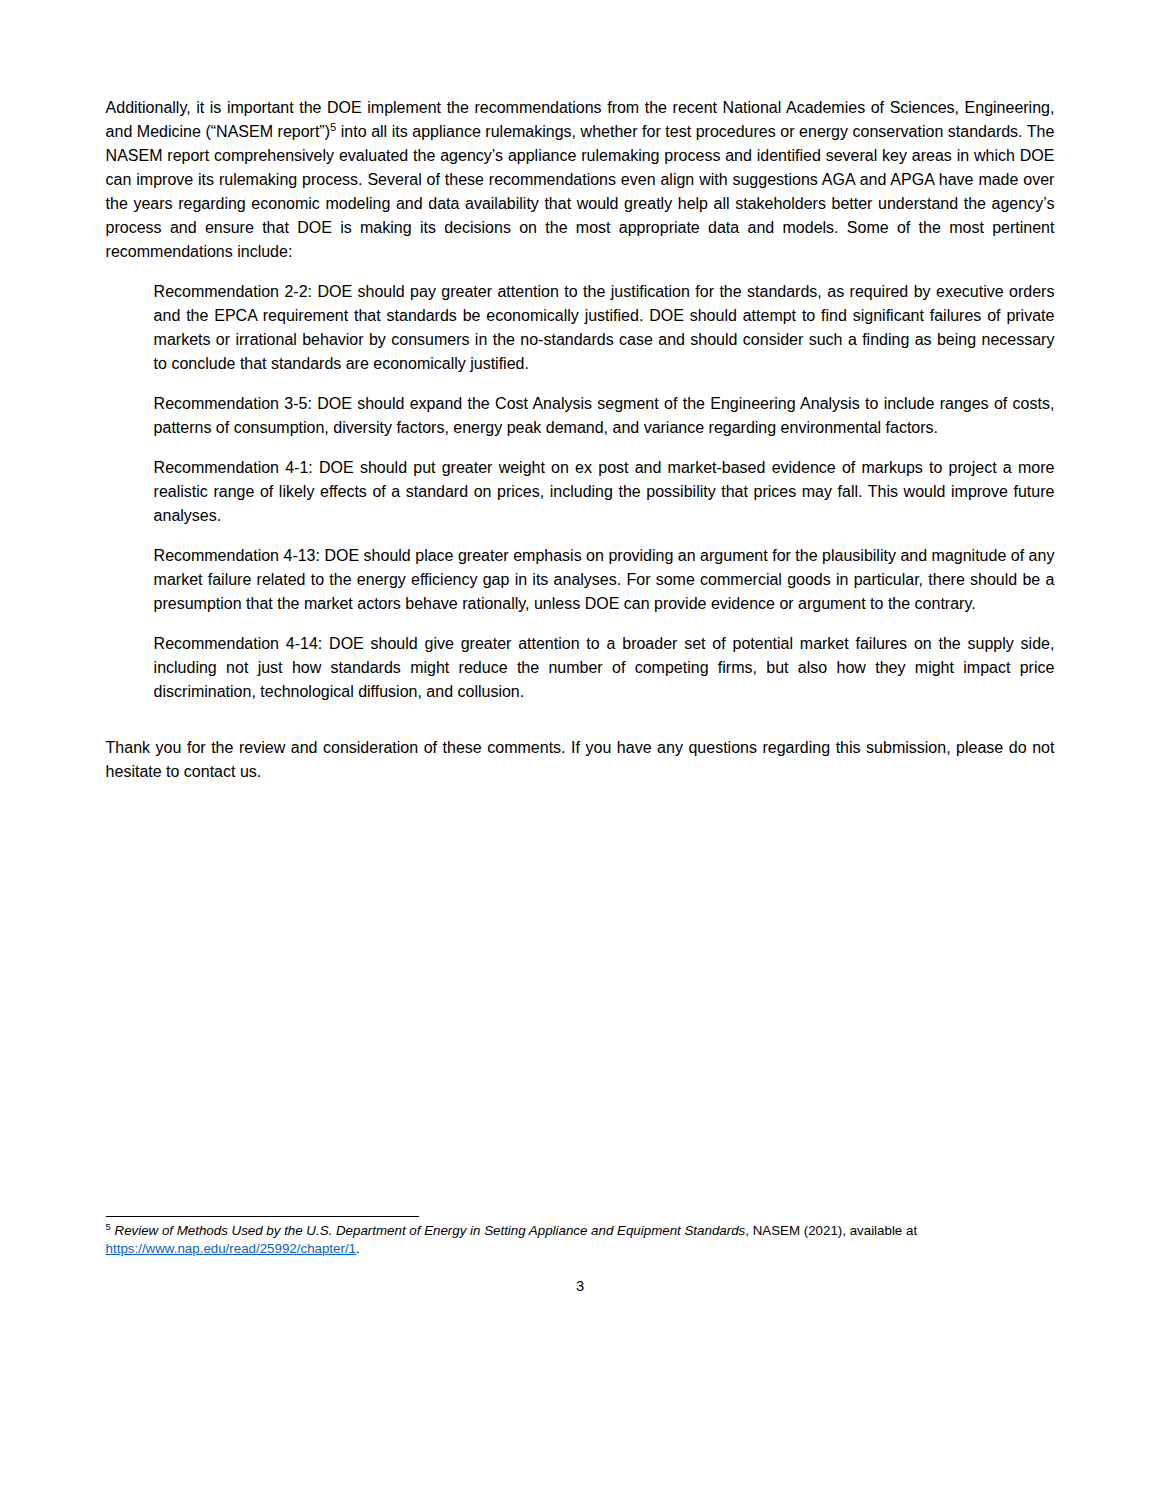Additionally, it is important the DOE implement the recommendations from the recent National Academies of Sciences, Engineering, and Medicine (“NASEM report”)5 into all its appliance rulemakings, whether for test procedures or energy conservation standards. The NASEM report comprehensively evaluated the agency’s appliance rulemaking process and identified several key areas in which DOE can improve its rulemaking process. Several of these recommendations even align with suggestions AGA and APGA have made over the years regarding economic modeling and data availability that would greatly help all stakeholders better understand the agency’s process and ensure that DOE is making its decisions on the most appropriate data and models. Some of the most pertinent recommendations include:
Recommendation 2-2: DOE should pay greater attention to the justification for the standards, as required by executive orders and the EPCA requirement that standards be economically justified. DOE should attempt to find significant failures of private markets or irrational behavior by consumers in the no-standards case and should consider such a finding as being necessary to conclude that standards are economically justified.
Recommendation 3-5: DOE should expand the Cost Analysis segment of the Engineering Analysis to include ranges of costs, patterns of consumption, diversity factors, energy peak demand, and variance regarding environmental factors.
Recommendation 4-1: DOE should put greater weight on ex post and market-based evidence of markups to project a more realistic range of likely effects of a standard on prices, including the possibility that prices may fall. This would improve future analyses.
Recommendation 4-13: DOE should place greater emphasis on providing an argument for the plausibility and magnitude of any market failure related to the energy efficiency gap in its analyses. For some commercial goods in particular, there should be a presumption that the market actors behave rationally, unless DOE can provide evidence or argument to the contrary.
Recommendation 4-14: DOE should give greater attention to a broader set of potential market failures on the supply side, including not just how standards might reduce the number of competing firms, but also how they might impact price discrimination, technological diffusion, and collusion.
Thank you for the review and consideration of these comments. If you have any questions regarding this submission, please do not hesitate to contact us.
5 Review of Methods Used by the U.S. Department of Energy in Setting Appliance and Equipment Standards, NASEM (2021), available at https://www.nap.edu/read/25992/chapter/1.
3